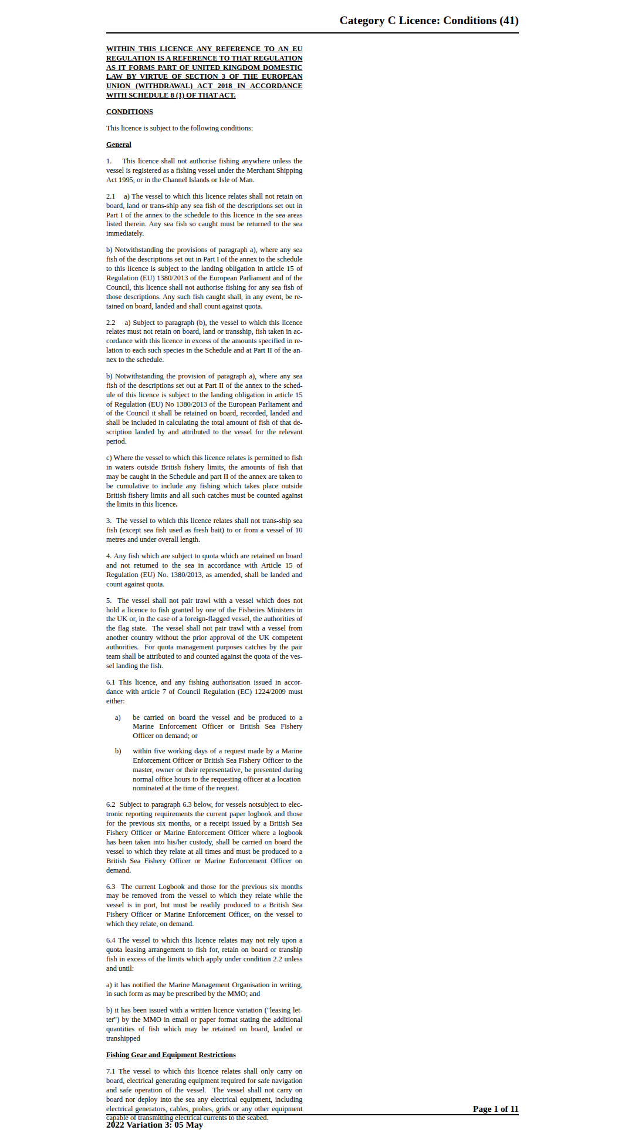Category C Licence: Conditions (41)
WITHIN THIS LICENCE ANY REFERENCE TO AN EU REGULATION IS A REFERENCE TO THAT REGULATION AS IT FORMS PART OF UNITED KINGDOM DOMESTIC LAW BY VIRTUE OF SECTION 3 OF THE EUROPEAN UNION (WITHDRAWAL) ACT 2018 IN ACCORDANCE WITH SCHEDULE 8 (1) OF THAT ACT.
CONDITIONS
This licence is subject to the following conditions:
General
1. This licence shall not authorise fishing anywhere unless the vessel is registered as a fishing vessel under the Merchant Shipping Act 1995, or in the Channel Islands or Isle of Man.
2.1 a) The vessel to which this licence relates shall not retain on board, land or trans-ship any sea fish of the descriptions set out in Part I of the annex to the schedule to this licence in the sea areas listed therein. Any sea fish so caught must be returned to the sea immediately.
b) Notwithstanding the provisions of paragraph a), where any sea fish of the descriptions set out in Part I of the annex to the schedule to this licence is subject to the landing obligation in article 15 of Regulation (EU) 1380/2013 of the European Parliament and of the Council, this licence shall not authorise fishing for any sea fish of those descriptions. Any such fish caught shall, in any event, be retained on board, landed and shall count against quota.
2.2 a) Subject to paragraph (b), the vessel to which this licence relates must not retain on board, land or transship, fish taken in accordance with this licence in excess of the amounts specified in relation to each such species in the Schedule and at Part II of the annex to the schedule.
b) Notwithstanding the provision of paragraph a), where any sea fish of the descriptions set out at Part II of the annex to the schedule of this licence is subject to the landing obligation in article 15 of Regulation (EU) No 1380/2013 of the European Parliament and of the Council it shall be retained on board, recorded, landed and shall be included in calculating the total amount of fish of that description landed by and attributed to the vessel for the relevant period.
c) Where the vessel to which this licence relates is permitted to fish in waters outside British fishery limits, the amounts of fish that may be caught in the Schedule and part II of the annex are taken to be cumulative to include any fishing which takes place outside British fishery limits and all such catches must be counted against the limits in this licence.
3. The vessel to which this licence relates shall not trans-ship sea fish (except sea fish used as fresh bait) to or from a vessel of 10 metres and under overall length.
4. Any fish which are subject to quota which are retained on board and not returned to the sea in accordance with Article 15 of Regulation (EU) No. 1380/2013, as amended, shall be landed and count against quota.
5. The vessel shall not pair trawl with a vessel which does not hold a licence to fish granted by one of the Fisheries Ministers in the UK or, in the case of a foreign-flagged vessel, the authorities of the flag state. The vessel shall not pair trawl with a vessel from another country without the prior approval of the UK competent authorities. For quota management purposes catches by the pair team shall be attributed to and counted against the quota of the vessel landing the fish.
6.1 This licence, and any fishing authorisation issued in accordance with article 7 of Council Regulation (EC) 1224/2009 must either:
a) be carried on board the vessel and be produced to a Marine Enforcement Officer or British Sea Fishery Officer on demand; or
b) within five working days of a request made by a Marine Enforcement Officer or British Sea Fishery Officer to the master, owner or their representative, be presented during normal office hours to the requesting officer at a location nominated at the time of the request.
6.2 Subject to paragraph 6.3 below, for vessels notsubject to electronic reporting requirements the current paper logbook and those for the previous six months, or a receipt issued by a British Sea Fishery Officer or Marine Enforcement Officer where a logbook has been taken into his/her custody, shall be carried on board the vessel to which they relate at all times and must be produced to a British Sea Fishery Officer or Marine Enforcement Officer on demand.
6.3 The current Logbook and those for the previous six months may be removed from the vessel to which they relate while the vessel is in port, but must be readily produced to a British Sea Fishery Officer or Marine Enforcement Officer, on the vessel to which they relate, on demand.
6.4 The vessel to which this licence relates may not rely upon a quota leasing arrangement to fish for, retain on board or tranship fish in excess of the limits which apply under condition 2.2 unless and until:
a) it has notified the Marine Management Organisation in writing, in such form as may be prescribed by the MMO; and
b) it has been issued with a written licence variation ("leasing letter") by the MMO in email or paper format stating the additional quantities of fish which may be retained on board, landed or transhipped
Fishing Gear and Equipment Restrictions
7.1 The vessel to which this licence relates shall only carry on board, electrical generating equipment required for safe navigation and safe operation of the vessel. The vessel shall not carry on board nor deploy into the sea any electrical equipment, including electrical generators, cables, probes, grids or any other equipment capable of transmitting electrical currents to the seabed.
Page 1 of 11
2022 Variation 3: 05 May